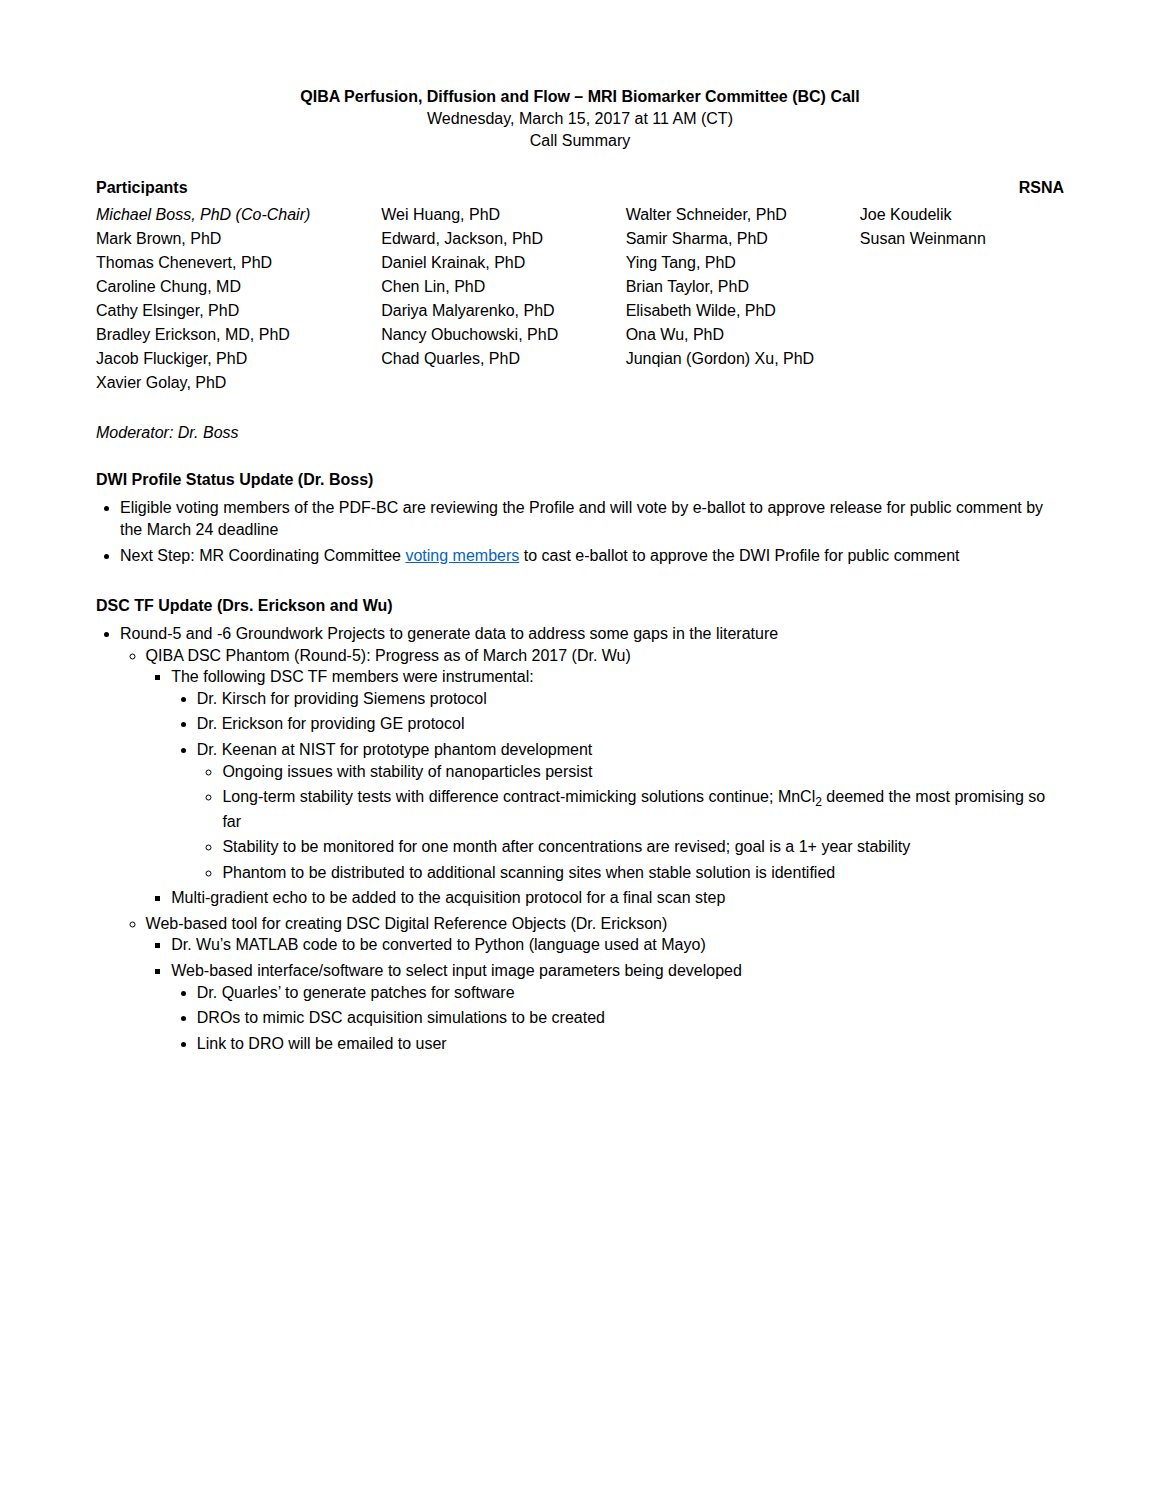QIBA Perfusion, Diffusion and Flow – MRI Biomarker Committee (BC) Call
Wednesday, March 15, 2017 at 11 AM (CT)
Call Summary
Participants RSNA
Michael Boss, PhD (Co-Chair)
Wei Huang, PhD
Walter Schneider, PhD
Joe Koudelik
Mark Brown, PhD
Edward, Jackson, PhD
Samir Sharma, PhD
Susan Weinmann
Thomas Chenevert, PhD
Daniel Krainak, PhD
Ying Tang, PhD
Caroline Chung, MD
Chen Lin, PhD
Brian Taylor, PhD
Cathy Elsinger, PhD
Dariya Malyarenko, PhD
Elisabeth Wilde, PhD
Bradley Erickson, MD, PhD
Nancy Obuchowski, PhD
Ona Wu, PhD
Jacob Fluckiger, PhD
Chad Quarles, PhD
Junqian (Gordon) Xu, PhD
Xavier Golay, PhD
Moderator: Dr. Boss
DWI Profile Status Update (Dr. Boss)
Eligible voting members of the PDF-BC are reviewing the Profile and will vote by e-ballot to approve release for public comment by the March 24 deadline
Next Step: MR Coordinating Committee voting members to cast e-ballot to approve the DWI Profile for public comment
DSC TF Update (Drs. Erickson and Wu)
Round-5 and -6 Groundwork Projects to generate data to address some gaps in the literature
QIBA DSC Phantom (Round-5): Progress as of March 2017 (Dr. Wu)
The following DSC TF members were instrumental:
Dr. Kirsch for providing Siemens protocol
Dr. Erickson for providing GE protocol
Dr. Keenan at NIST for prototype phantom development
Ongoing issues with stability of nanoparticles persist
Long-term stability tests with difference contract-mimicking solutions continue; MnCl2 deemed the most promising so far
Stability to be monitored for one month after concentrations are revised; goal is a 1+ year stability
Phantom to be distributed to additional scanning sites when stable solution is identified
Multi-gradient echo to be added to the acquisition protocol for a final scan step
Web-based tool for creating DSC Digital Reference Objects (Dr. Erickson)
Dr. Wu’s MATLAB code to be converted to Python (language used at Mayo)
Web-based interface/software to select input image parameters being developed
Dr. Quarles’ to generate patches for software
DROs to mimic DSC acquisition simulations to be created
Link to DRO will be emailed to user